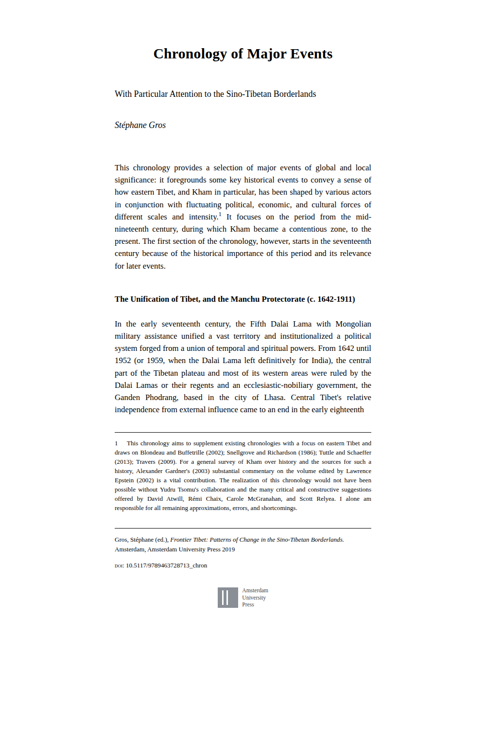Chronology of Major Events
With Particular Attention to the Sino-Tibetan Borderlands
Stéphane Gros
This chronology provides a selection of major events of global and local significance: it foregrounds some key historical events to convey a sense of how eastern Tibet, and Kham in particular, has been shaped by various actors in conjunction with fluctuating political, economic, and cultural forces of different scales and intensity.1 It focuses on the period from the mid-nineteenth century, during which Kham became a contentious zone, to the present. The first section of the chronology, however, starts in the seventeenth century because of the historical importance of this period and its relevance for later events.
The Unification of Tibet, and the Manchu Protectorate (c. 1642-1911)
In the early seventeenth century, the Fifth Dalai Lama with Mongolian military assistance unified a vast territory and institutionalized a political system forged from a union of temporal and spiritual powers. From 1642 until 1952 (or 1959, when the Dalai Lama left definitively for India), the central part of the Tibetan plateau and most of its western areas were ruled by the Dalai Lamas or their regents and an ecclesiastic-nobiliary government, the Ganden Phodrang, based in the city of Lhasa. Central Tibet's relative independence from external influence came to an end in the early eighteenth
1 This chronology aims to supplement existing chronologies with a focus on eastern Tibet and draws on Blondeau and Buffetrille (2002); Snellgrove and Richardson (1986); Tuttle and Schaeffer (2013); Travers (2009). For a general survey of Kham over history and the sources for such a history, Alexander Gardner's (2003) substantial commentary on the volume edited by Lawrence Epstein (2002) is a vital contribution. The realization of this chronology would not have been possible without Yudru Tsomu's collaboration and the many critical and constructive suggestions offered by David Atwill, Rémi Chaix, Carole McGranahan, and Scott Relyea. I alone am responsible for all remaining approximations, errors, and shortcomings.
Gros, Stéphane (ed.), Frontier Tibet: Patterns of Change in the Sino-Tibetan Borderlands. Amsterdam, Amsterdam University Press 2019
doi: 10.5117/9789463728713_chron
Amsterdam
University
Press